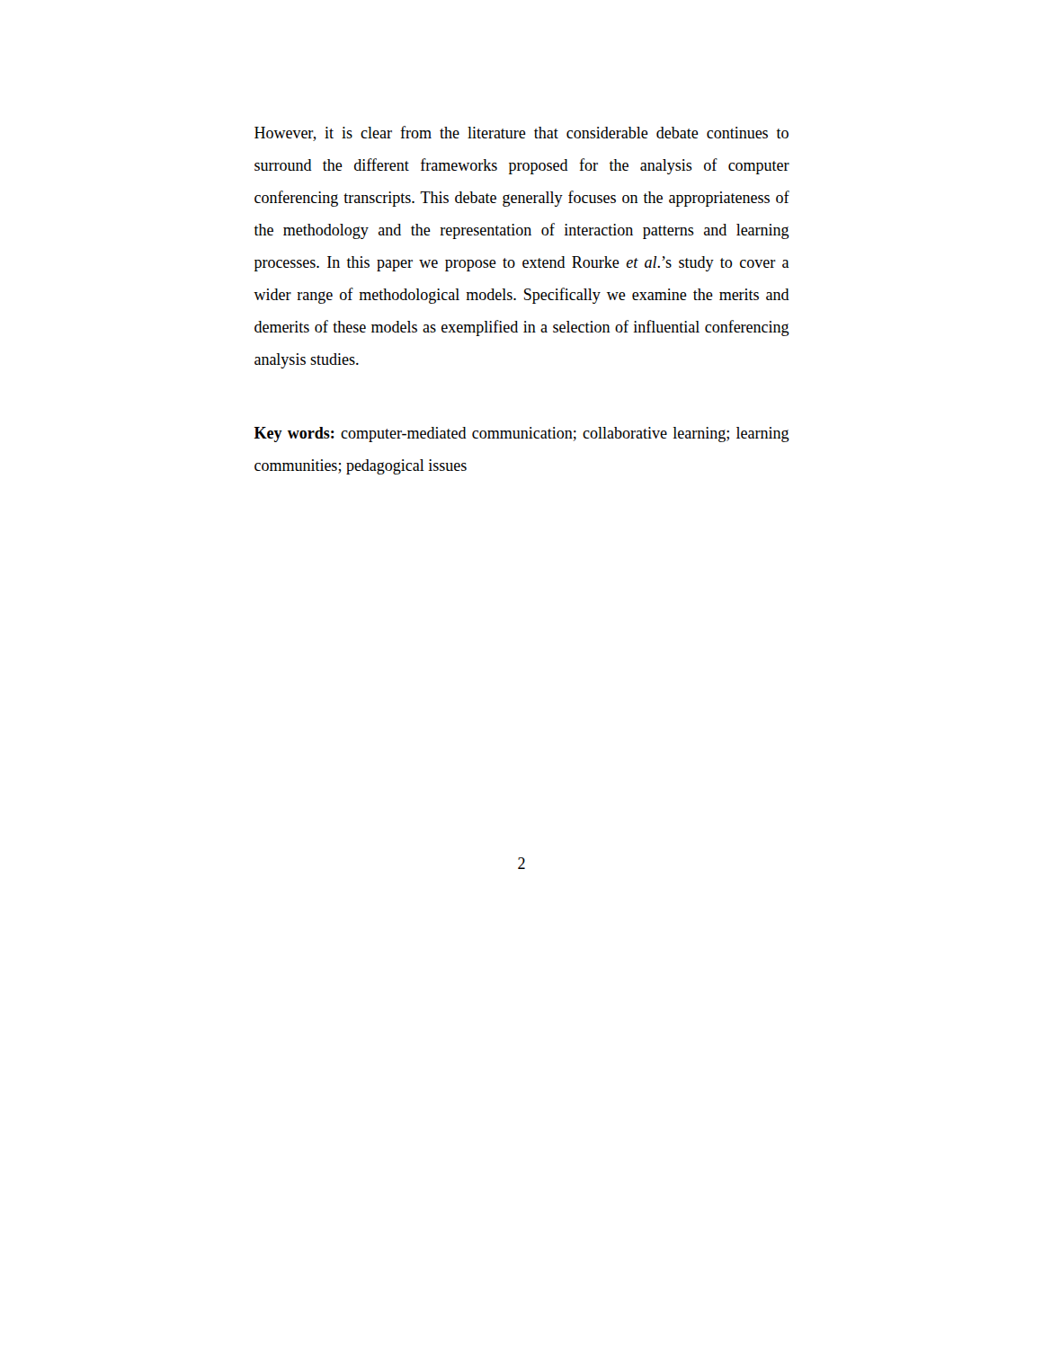However, it is clear from the literature that considerable debate continues to surround the different frameworks proposed for the analysis of computer conferencing transcripts. This debate generally focuses on the appropriateness of the methodology and the representation of interaction patterns and learning processes. In this paper we propose to extend Rourke et al.’s study to cover a wider range of methodological models. Specifically we examine the merits and demerits of these models as exemplified in a selection of influential conferencing analysis studies.
Key words: computer-mediated communication; collaborative learning; learning communities; pedagogical issues
2